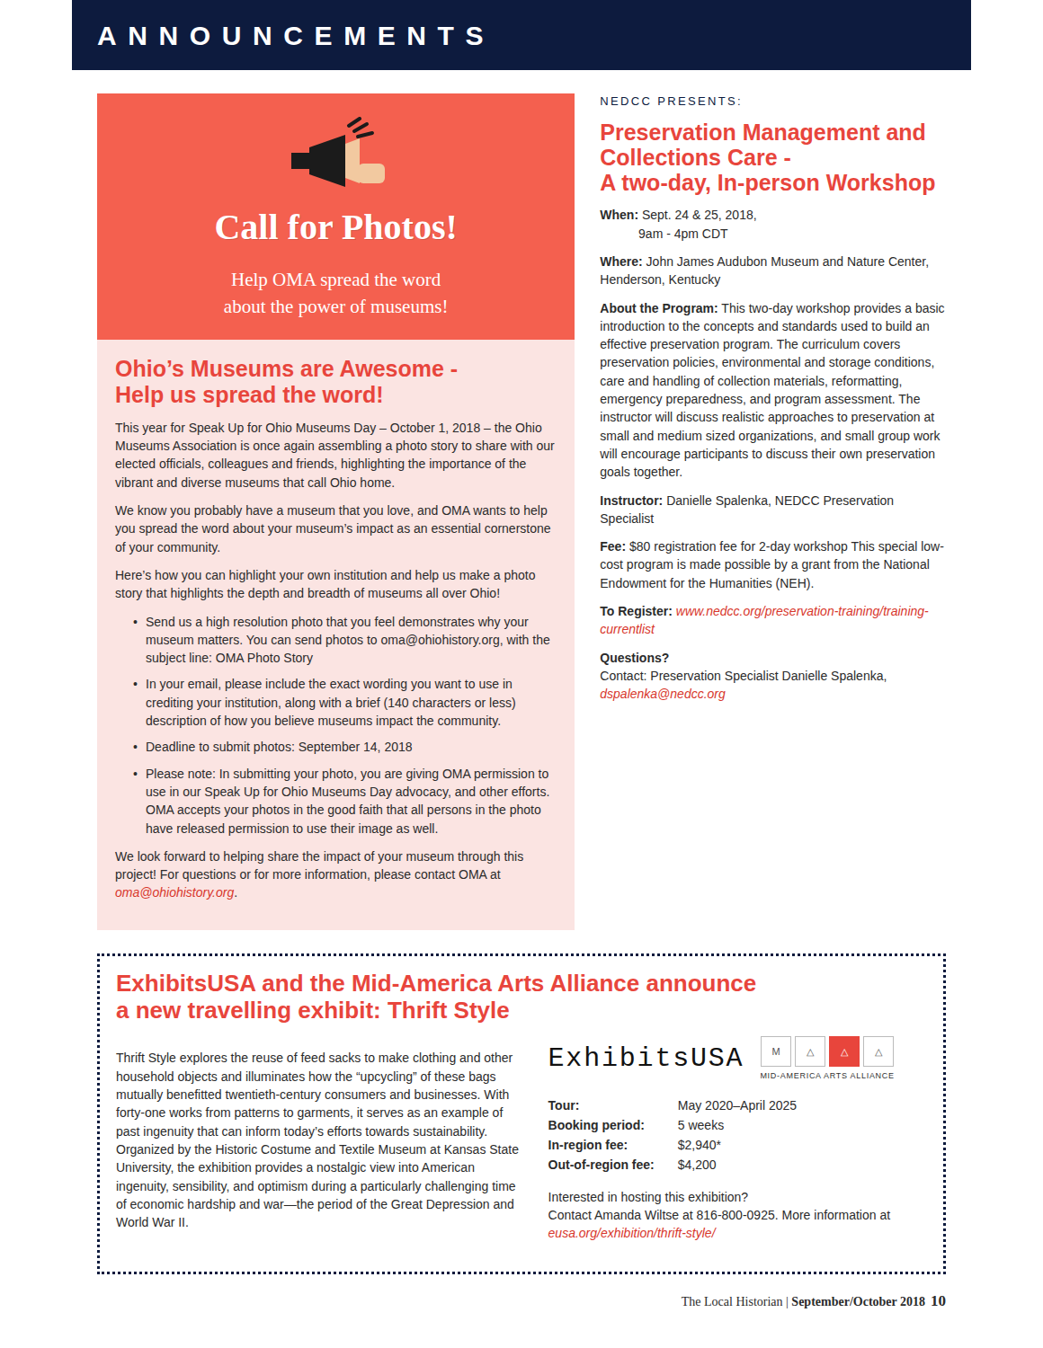Announcements
Call for Photos!
Help OMA spread the word
about the power of museums!
Ohio’s Museums are Awesome -
Help us spread the word!
This year for Speak Up for Ohio Museums Day – October 1, 2018 – the Ohio Museums Association is once again assembling a photo story to share with our elected officials, colleagues and friends, highlighting the importance of the vibrant and diverse museums that call Ohio home.
We know you probably have a museum that you love, and OMA wants to help you spread the word about your museum’s impact as an essential cornerstone of your community.
Here’s how you can highlight your own institution and help us make a photo story that highlights the depth and breadth of museums all over Ohio!
Send us a high resolution photo that you feel demonstrates why your museum matters. You can send photos to oma@ohiohistory.org, with the subject line: OMA Photo Story
In your email, please include the exact wording you want to use in crediting your institution, along with a brief (140 characters or less) description of how you believe museums impact the community.
Deadline to submit photos: September 14, 2018
Please note: In submitting your photo, you are giving OMA permission to use in our Speak Up for Ohio Museums Day advocacy, and other efforts. OMA accepts your photos in the good faith that all persons in the photo have released permission to use their image as well.
We look forward to helping share the impact of your museum through this project! For questions or for more information, please contact OMA at oma@ohiohistory.org.
NEDCC presents:
Preservation Management and Collections Care -
A two-day, In-person Workshop
When: Sept. 24 & 25, 2018,
9am - 4pm CDT
Where: John James Audubon Museum and Nature Center, Henderson, Kentucky
About the Program: This two-day workshop provides a basic introduction to the concepts and standards used to build an effective preservation program. The curriculum covers preservation policies, environmental and storage conditions, care and handling of collection materials, reformatting, emergency preparedness, and program assessment. The instructor will discuss realistic approaches to preservation at small and medium sized organizations, and small group work will encourage participants to discuss their own preservation goals together.
Instructor: Danielle Spalenka, NEDCC Preservation Specialist
Fee: $80 registration fee for 2-day workshop This special low-cost program is made possible by a grant from the National Endowment for the Humanities (NEH).
To Register: www.nedcc.org/preservation-training/training-currentlist
Questions?
Contact: Preservation Specialist Danielle Spalenka, dspalenka@nedcc.org
ExhibitsUSA and the Mid-America Arts Alliance announce
a new travelling exhibit: Thrift Style
Thrift Style explores the reuse of feed sacks to make clothing and other household objects and illuminates how the “upcycling” of these bags mutually benefitted twentieth-century consumers and businesses. With forty-one works from patterns to garments, it serves as an example of past ingenuity that can inform today’s efforts towards sustainability. Organized by the Historic Costume and Textile Museum at Kansas State University, the exhibition provides a nostalgic view into American ingenuity, sensibility, and optimism during a particularly challenging time of economic hardship and war—the period of the Great Depression and World War II.
ExhibitsUSA
M
△
△
△
Mid-America Arts Alliance
| Tour: | May 2020–April 2025 |
| Booking period: | 5 weeks |
| In-region fee: | $2,940* |
| Out-of-region fee: | $4,200 |
Interested in hosting this exhibition?
Contact Amanda Wiltse at 816-800-0925. More information at eusa.org/exhibition/thrift-style/
The Local Historian | September/October 201810